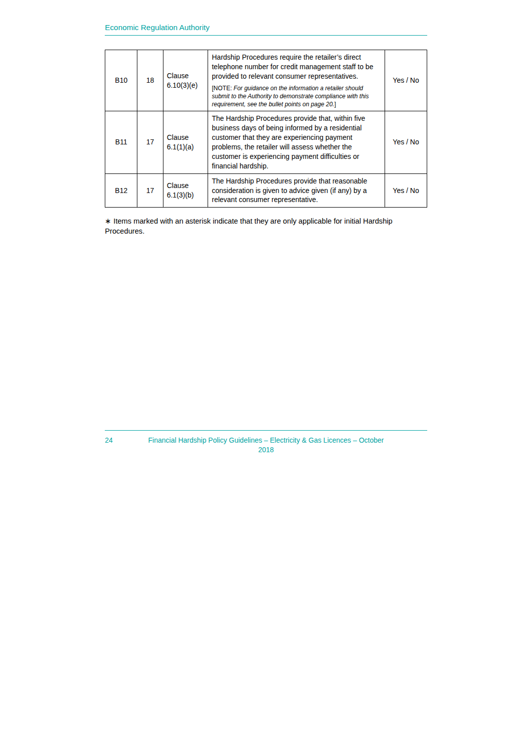Economic Regulation Authority
| B10 | 18 | Clause 6.10(3)(e) | Hardship Procedures require the retailer’s direct telephone number for credit management staff to be provided to relevant consumer representatives. [NOTE: For guidance on the information a retailer should submit to the Authority to demonstrate compliance with this requirement, see the bullet points on page 20. ] | Yes / No |
| B11 | 17 | Clause 6.1(1)(a) | The Hardship Procedures provide that, within five business days of being informed by a residential customer that they are experiencing payment problems, the retailer will assess whether the customer is experiencing payment difficulties or financial hardship. | Yes / No |
| B12 | 17 | Clause 6.1(3)(b) | The Hardship Procedures provide that reasonable consideration is given to advice given (if any) by a relevant consumer representative. | Yes / No |
∗ Items marked with an asterisk indicate that they are only applicable for initial Hardship Procedures.
24 Financial Hardship Policy Guidelines – Electricity & Gas Licences – October 2018